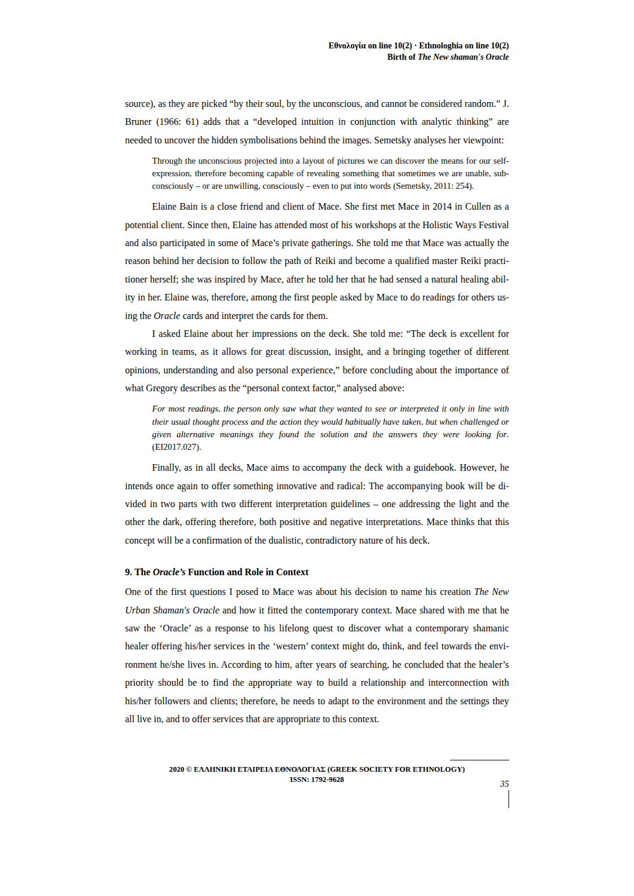Εθνολογία on line 10(2) · Ethnologhia on line 10(2) Birth of The New shaman's Oracle
source), as they are picked “by their soul, by the unconscious, and cannot be considered random.” J. Bruner (1966: 61) adds that a “developed intuition in conjunction with analytic thinking” are needed to uncover the hidden symbolisations behind the images. Semetsky analyses her viewpoint:
Through the unconscious projected into a layout of pictures we can discover the means for our self-expression, therefore becoming capable of revealing something that sometimes we are unable, subconsciously – or are unwilling, consciously – even to put into words (Semetsky, 2011: 254).
Elaine Bain is a close friend and client of Mace. She first met Mace in 2014 in Cullen as a potential client. Since then, Elaine has attended most of his workshops at the Holistic Ways Festival and also participated in some of Mace’s private gatherings. She told me that Mace was actually the reason behind her decision to follow the path of Reiki and become a qualified master Reiki practitioner herself; she was inspired by Mace, after he told her that he had sensed a natural healing ability in her. Elaine was, therefore, among the first people asked by Mace to do readings for others using the Oracle cards and interpret the cards for them.
I asked Elaine about her impressions on the deck. She told me: “The deck is excellent for working in teams, as it allows for great discussion, insight, and a bringing together of different opinions, understanding and also personal experience,” before concluding about the importance of what Gregory describes as the “personal context factor,” analysed above:
For most readings, the person only saw what they wanted to see or interpreted it only in line with their usual thought process and the action they would habitually have taken, but when challenged or given alternative meanings they found the solution and the answers they were looking for. (EI2017.027).
Finally, as in all decks, Mace aims to accompany the deck with a guidebook. However, he intends once again to offer something innovative and radical: The accompanying book will be divided in two parts with two different interpretation guidelines – one addressing the light and the other the dark, offering therefore, both positive and negative interpretations. Mace thinks that this concept will be a confirmation of the dualistic, contradictory nature of his deck.
9. The Oracle’s Function and Role in Context
One of the first questions I posed to Mace was about his decision to name his creation The New Urban Shaman's Oracle and how it fitted the contemporary context. Mace shared with me that he saw the ‘Oracle’ as a response to his lifelong quest to discover what a contemporary shamanic healer offering his/her services in the ‘western’ context might do, think, and feel towards the environment he/she lives in. According to him, after years of searching, he concluded that the healer’s priority should be to find the appropriate way to build a relationship and interconnection with his/her followers and clients; therefore, he needs to adapt to the environment and the settings they all live in, and to offer services that are appropriate to this context.
2020 © ΕΛΛΗΝΙΚΗ ΕΤΑΙΡΕΙΑ ΕΘΝΟΛΟΓΙΑΣ (GREEK SOCIETY FOR ETHNOLOGY)
ISSN: 1792-9628 35